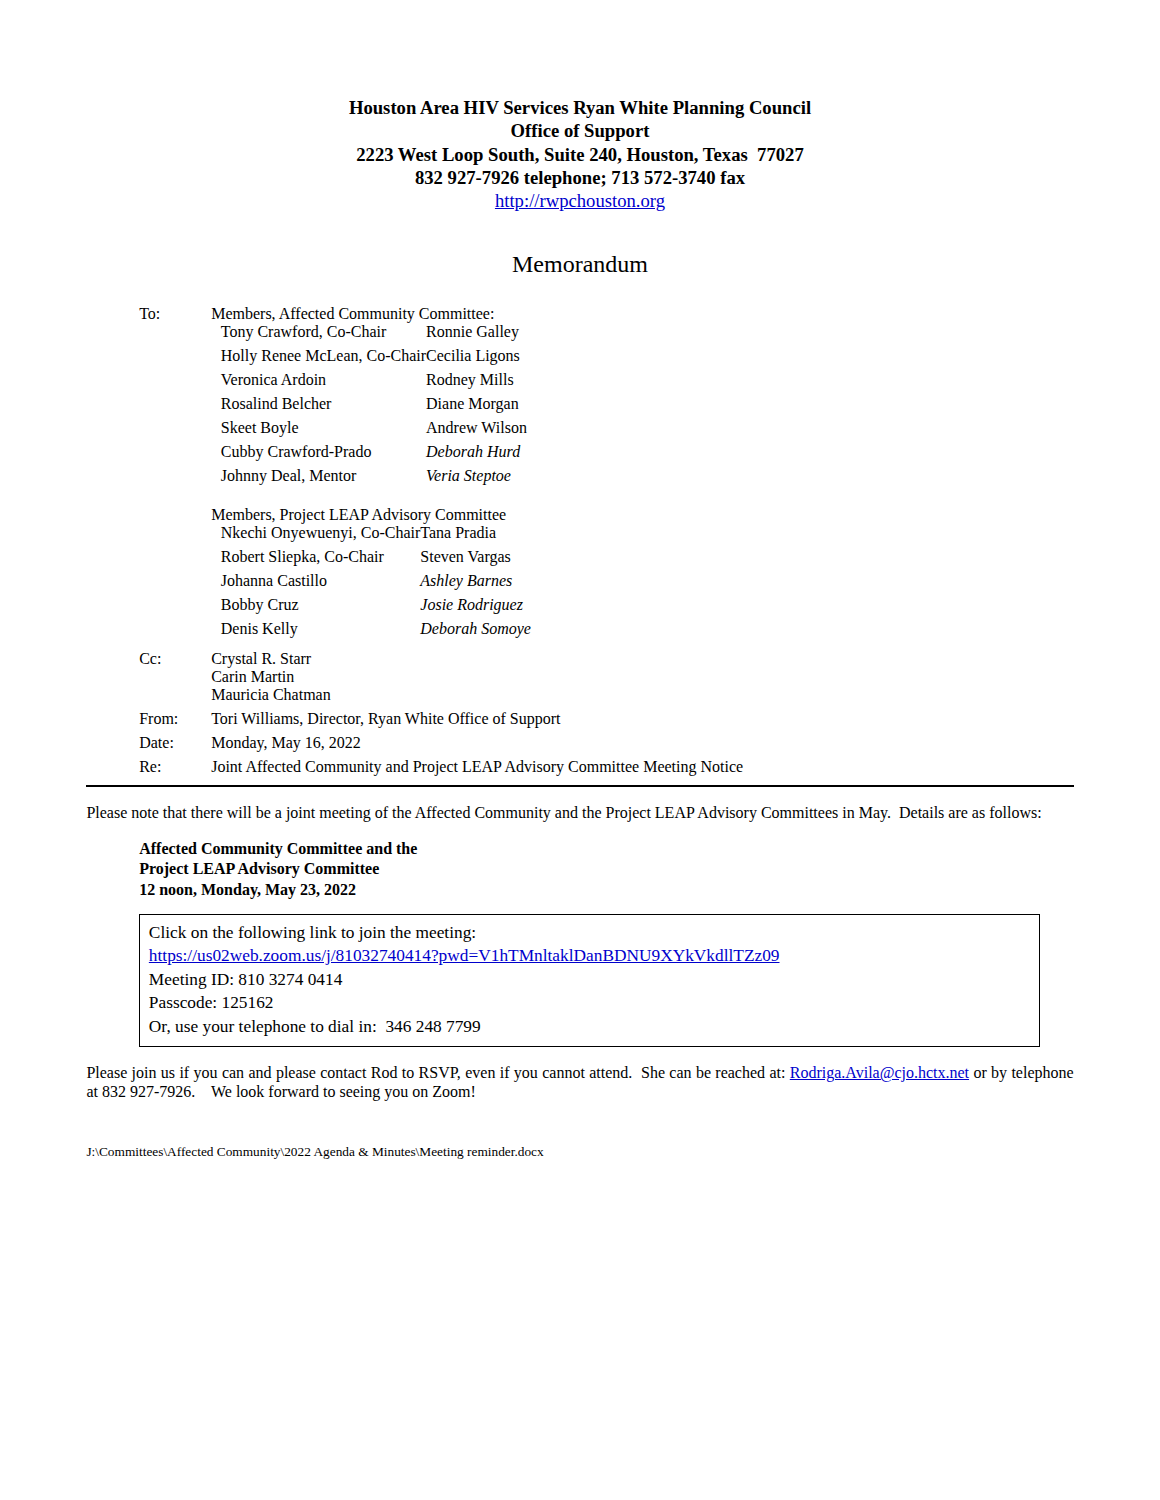Houston Area HIV Services Ryan White Planning Council
Office of Support
2223 West Loop South, Suite 240, Houston, Texas 77027
832 927-7926 telephone; 713 572-3740 fax
http://rwpchouston.org
Memorandum
| To: | Members, Affected Community Committee: / Tony Crawford, Co-Chair / Ronnie Galley / / Holly Renee McLean, Co-Chair / Cecilia Ligons / / Veronica Ardoin / Rodney Mills / / Rosalind Belcher / Diane Morgan / / Skeet Boyle / Andrew Wilson / / Cubby Crawford-Prado / Deborah Hurd / / Johnny Deal, Mentor / Veria Steptoe / Members, Project LEAP Advisory Committee / Nkechi Onyewuenyi, Co-Chair / Tana Pradia / / Robert Sliepka, Co-Chair / Steven Vargas / / Johanna Castillo / Ashley Barnes / / Bobby Cruz / Josie Rodriguez / / Denis Kelly / Deborah Somoye / |
| Cc: | Crystal R. Starr Carin Martin Mauricia Chatman |
| From: | Tori Williams, Director, Ryan White Office of Support |
| Date: | Monday, May 16, 2022 |
| Re: | Joint Affected Community and Project LEAP Advisory Committee Meeting Notice |
Please note that there will be a joint meeting of the Affected Community and the Project LEAP Advisory Committees in May. Details are as follows:
Affected Community Committee and the
Project LEAP Advisory Committee
12 noon, Monday, May 23, 2022
Click on the following link to join the meeting:
https://us02web.zoom.us/j/81032740414?pwd=V1hTMnltaklDanBDNU9XYkVkdllTZz09
Meeting ID: 810 3274 0414
Passcode: 125162
Or, use your telephone to dial in: 346 248 7799
Please join us if you can and please contact Rod to RSVP, even if you cannot attend. She can be reached at: Rodriga.Avila@cjo.hctx.net or by telephone at 832 927-7926. We look forward to seeing you on Zoom!
J:\Committees\Affected Community\2022 Agenda & Minutes\Meeting reminder.docx